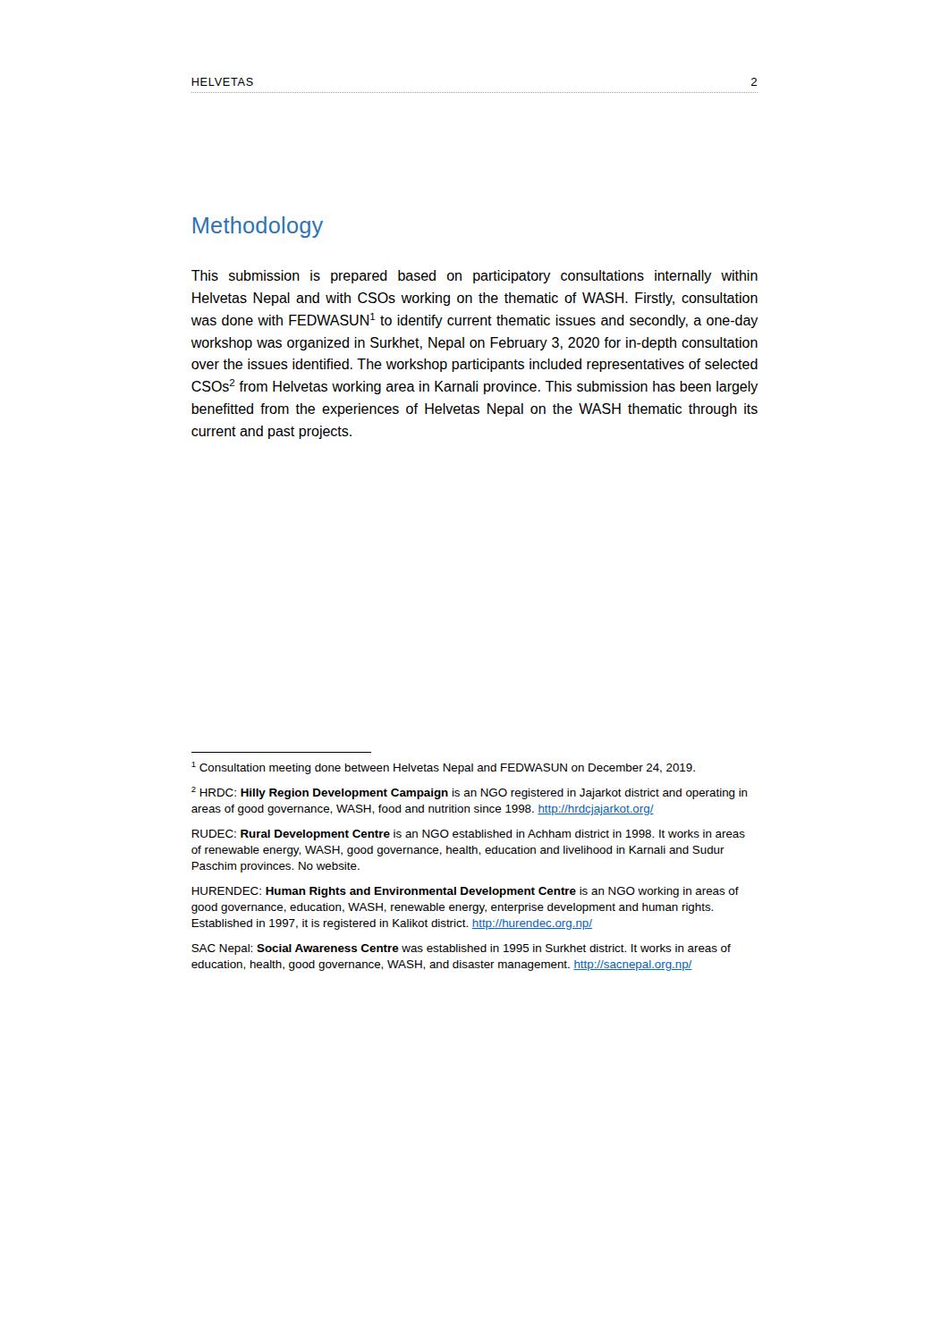HELVETAS 2
Methodology
This submission is prepared based on participatory consultations internally within Helvetas Nepal and with CSOs working on the thematic of WASH. Firstly, consultation was done with FEDWASUN1 to identify current thematic issues and secondly, a one-day workshop was organized in Surkhet, Nepal on February 3, 2020 for in-depth consultation over the issues identified. The workshop participants included representatives of selected CSOs2 from Helvetas working area in Karnali province. This submission has been largely benefitted from the experiences of Helvetas Nepal on the WASH thematic through its current and past projects.
1 Consultation meeting done between Helvetas Nepal and FEDWASUN on December 24, 2019.
2 HRDC: Hilly Region Development Campaign is an NGO registered in Jajarkot district and operating in areas of good governance, WASH, food and nutrition since 1998. http://hrdcjajarkot.org/
RUDEC: Rural Development Centre is an NGO established in Achham district in 1998. It works in areas of renewable energy, WASH, good governance, health, education and livelihood in Karnali and Sudur Paschim provinces. No website.
HURENDEC: Human Rights and Environmental Development Centre is an NGO working in areas of good governance, education, WASH, renewable energy, enterprise development and human rights. Established in 1997, it is registered in Kalikot district. http://hurendec.org.np/
SAC Nepal: Social Awareness Centre was established in 1995 in Surkhet district. It works in areas of education, health, good governance, WASH, and disaster management. http://sacnepal.org.np/